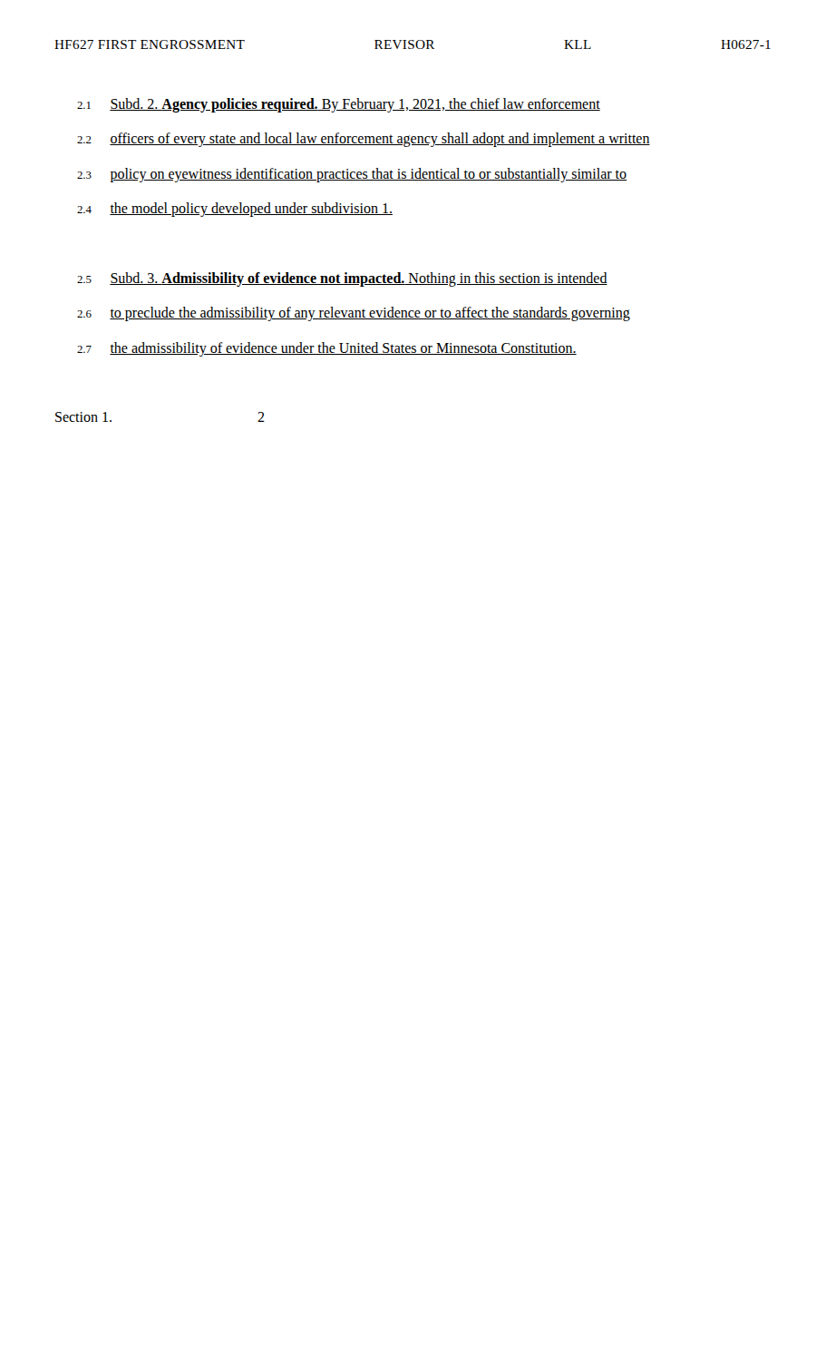HF627 FIRST ENGROSSMENT REVISOR KLL H0627-1
2.1 Subd. 2. Agency policies required. By February 1, 2021, the chief law enforcement
2.2 officers of every state and local law enforcement agency shall adopt and implement a written
2.3 policy on eyewitness identification practices that is identical to or substantially similar to
2.4 the model policy developed under subdivision 1.
2.5 Subd. 3. Admissibility of evidence not impacted. Nothing in this section is intended
2.6 to preclude the admissibility of any relevant evidence or to affect the standards governing
2.7 the admissibility of evidence under the United States or Minnesota Constitution.
Section 1. 2